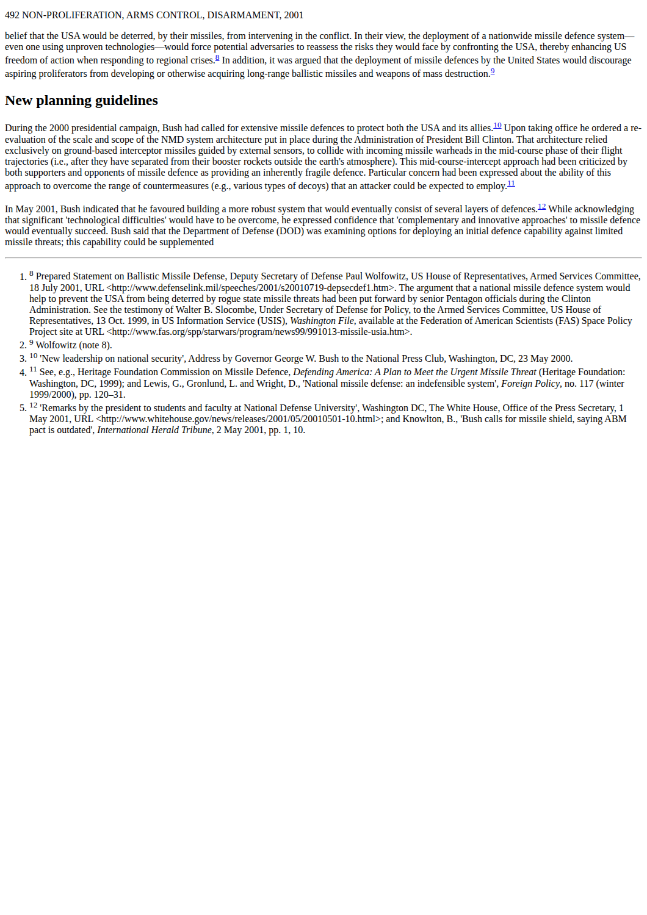492 NON-PROLIFERATION, ARMS CONTROL, DISARMAMENT, 2001
belief that the USA would be deterred, by their missiles, from intervening in the conflict. In their view, the deployment of a nationwide missile defence system—even one using unproven technologies—would force potential adversaries to reassess the risks they would face by confronting the USA, thereby enhancing US freedom of action when responding to regional crises.8 In addition, it was argued that the deployment of missile defences by the United States would discourage aspiring proliferators from developing or otherwise acquiring long-range ballistic missiles and weapons of mass destruction.9
New planning guidelines
During the 2000 presidential campaign, Bush had called for extensive missile defences to protect both the USA and its allies.10 Upon taking office he ordered a re-evaluation of the scale and scope of the NMD system architecture put in place during the Administration of President Bill Clinton. That architecture relied exclusively on ground-based interceptor missiles guided by external sensors, to collide with incoming missile warheads in the mid-course phase of their flight trajectories (i.e., after they have separated from their booster rockets outside the earth's atmosphere). This mid-course-intercept approach had been criticized by both supporters and opponents of missile defence as providing an inherently fragile defence. Particular concern had been expressed about the ability of this approach to overcome the range of countermeasures (e.g., various types of decoys) that an attacker could be expected to employ.11
In May 2001, Bush indicated that he favoured building a more robust system that would eventually consist of several layers of defences.12 While acknowledging that significant 'technological difficulties' would have to be overcome, he expressed confidence that 'complementary and innovative approaches' to missile defence would eventually succeed. Bush said that the Department of Defense (DOD) was examining options for deploying an initial defence capability against limited missile threats; this capability could be supplemented
8 Prepared Statement on Ballistic Missile Defense, Deputy Secretary of Defense Paul Wolfowitz, US House of Representatives, Armed Services Committee, 18 July 2001, URL <http://www.defenselink.mil/speeches/2001/s20010719-depsecdef1.htm>. The argument that a national missile defence system would help to prevent the USA from being deterred by rogue state missile threats had been put forward by senior Pentagon officials during the Clinton Administration. See the testimony of Walter B. Slocombe, Under Secretary of Defense for Policy, to the Armed Services Committee, US House of Representatives, 13 Oct. 1999, in US Information Service (USIS), Washington File, available at the Federation of American Scientists (FAS) Space Policy Project site at URL <http://www.fas.org/spp/starwars/program/news99/991013-missile-usia.htm>.
9 Wolfowitz (note 8).
10 'New leadership on national security', Address by Governor George W. Bush to the National Press Club, Washington, DC, 23 May 2000.
11 See, e.g., Heritage Foundation Commission on Missile Defence, Defending America: A Plan to Meet the Urgent Missile Threat (Heritage Foundation: Washington, DC, 1999); and Lewis, G., Gronlund, L. and Wright, D., 'National missile defense: an indefensible system', Foreign Policy, no. 117 (winter 1999/2000), pp. 120–31.
12 'Remarks by the president to students and faculty at National Defense University', Washington DC, The White House, Office of the Press Secretary, 1 May 2001, URL <http://www.whitehouse.gov/news/releases/2001/05/20010501-10.html>; and Knowlton, B., 'Bush calls for missile shield, saying ABM pact is outdated', International Herald Tribune, 2 May 2001, pp. 1, 10.